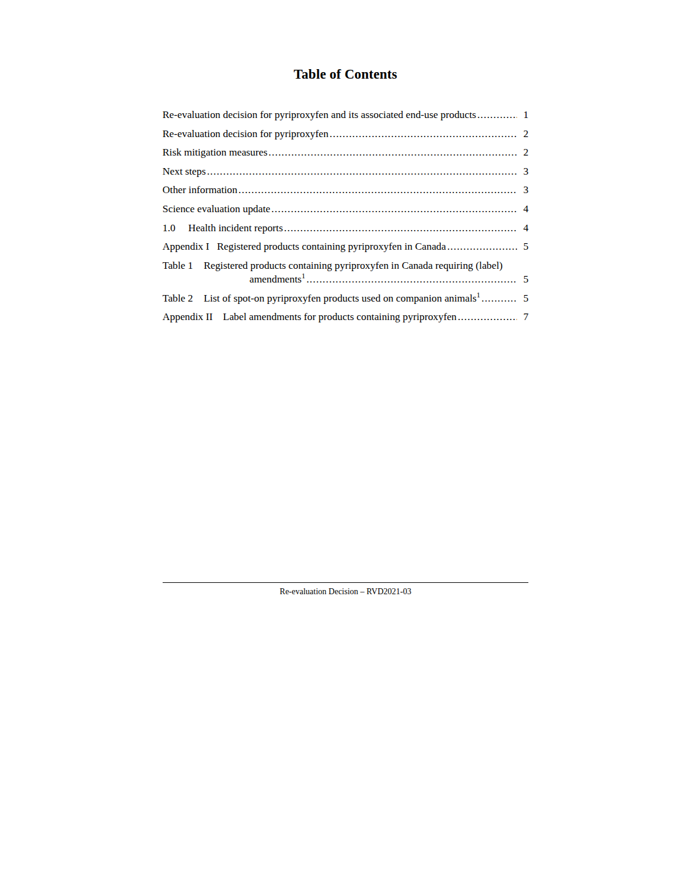Table of Contents
Re-evaluation decision for pyriproxyfen and its associated end-use products ............................. 1
Re-evaluation decision for pyriproxyfen .................................................................................... 2
Risk mitigation measures ......................................................................................... 2
Next steps ............................................................................................................... 3
Other information ....................................................................................................... 3
Science evaluation update ............................................................................................. 4
1.0 Health incident reports ..................................................................................... 4
Appendix I Registered products containing pyriproxyfen in Canada ......................................... 5
Table 1 Registered products containing pyriproxyfen in Canada requiring (label)
amendments1 ....................................................................................................... 5
Table 2 List of spot-on pyriproxyfen products used on companion animals1 ....................... 5
Appendix II Label amendments for products containing pyriproxyfen .................................... 7
Re-evaluation Decision – RVD2021-03